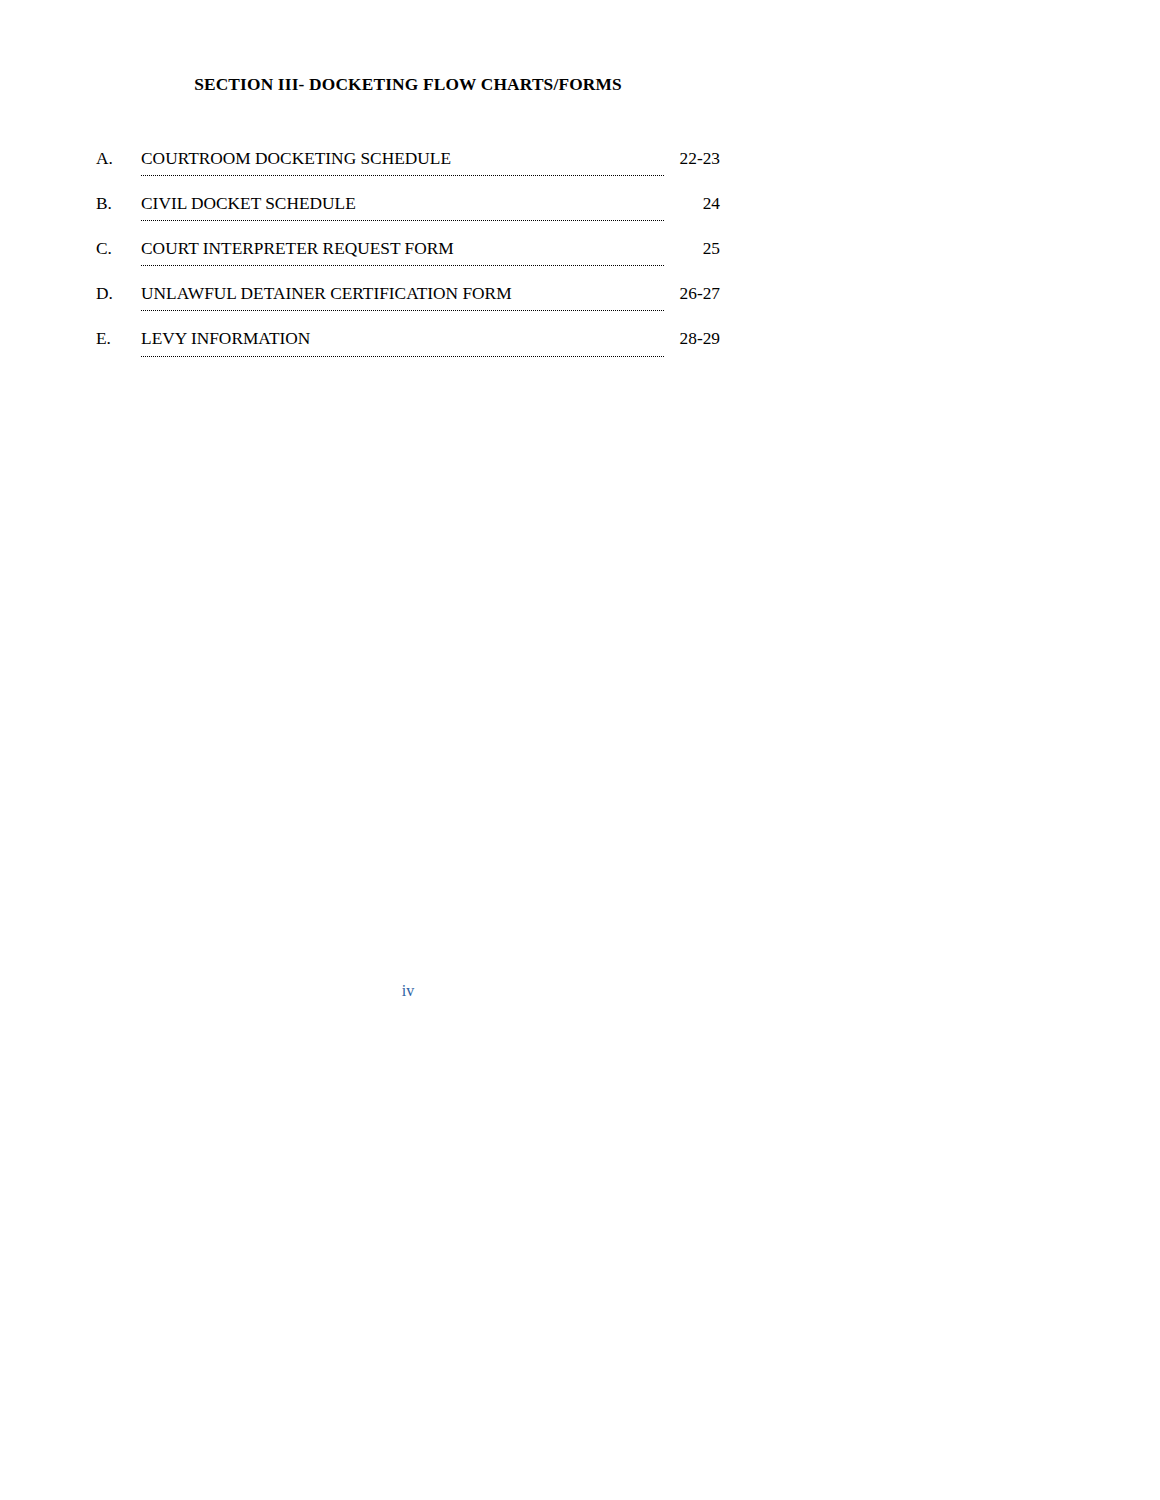SECTION III- DOCKETING FLOW CHARTS/FORMS
| A. | COURTROOM DOCKETING SCHEDULE | 22-23 |
| B. | CIVIL DOCKET SCHEDULE | 24 |
| C. | COURT INTERPRETER REQUEST FORM | 25 |
| D. | UNLAWFUL DETAINER CERTIFICATION FORM | 26-27 |
| E. | LEVY INFORMATION | 28-29 |
iv